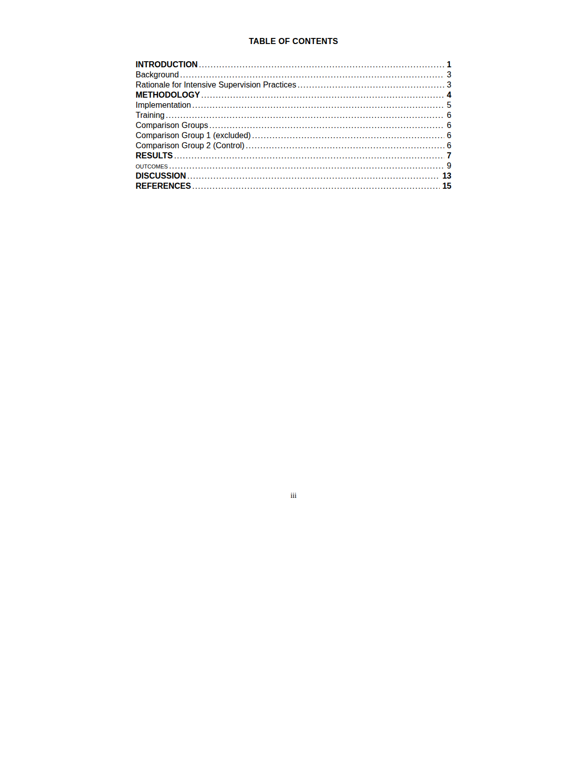TABLE OF CONTENTS
INTRODUCTION .................................................................................................................................. 1
Background ....................................................................................................... 3
Rationale for Intensive Supervision Practices .................................................... 3
METHODOLOGY .................................................................................................................................. 4
Implementation .................................................................................................. 5
Training .......................................................................................................... 6
Comparison Groups ......................................................................................... 6
Comparison Group 1 (excluded) ..................................................................... 6
Comparison Group 2 (Control) ........................................................................ 6
RESULTS .......................................................................................................................................... 7
Outcomes ....................................................................................................... 9
DISCUSSION ......................................................................................................................................... 13
REFERENCES ....................................................................................................................................... 15
iii